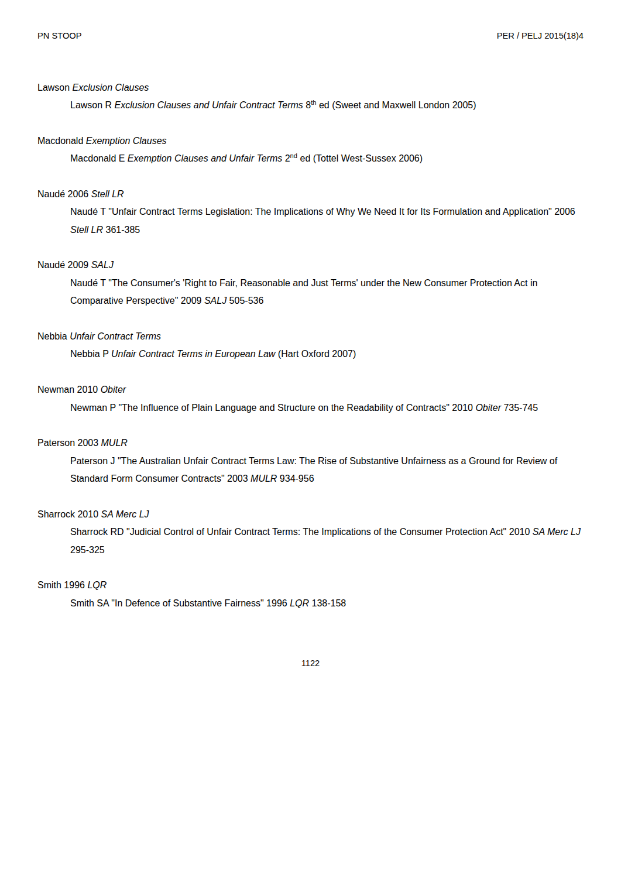PN STOOP PER / PELJ 2015(18)4
Lawson Exclusion Clauses
Lawson R Exclusion Clauses and Unfair Contract Terms 8th ed (Sweet and Maxwell London 2005)
Macdonald Exemption Clauses
Macdonald E Exemption Clauses and Unfair Terms 2nd ed (Tottel West-Sussex 2006)
Naudé 2006 Stell LR
Naudé T "Unfair Contract Terms Legislation: The Implications of Why We Need It for Its Formulation and Application" 2006 Stell LR 361-385
Naudé 2009 SALJ
Naudé T "The Consumer's 'Right to Fair, Reasonable and Just Terms' under the New Consumer Protection Act in Comparative Perspective" 2009 SALJ 505-536
Nebbia Unfair Contract Terms
Nebbia P Unfair Contract Terms in European Law (Hart Oxford 2007)
Newman 2010 Obiter
Newman P "The Influence of Plain Language and Structure on the Readability of Contracts" 2010 Obiter 735-745
Paterson 2003 MULR
Paterson J "The Australian Unfair Contract Terms Law: The Rise of Substantive Unfairness as a Ground for Review of Standard Form Consumer Contracts" 2003 MULR 934-956
Sharrock 2010 SA Merc LJ
Sharrock RD "Judicial Control of Unfair Contract Terms: The Implications of the Consumer Protection Act" 2010 SA Merc LJ 295-325
Smith 1996 LQR
Smith SA "In Defence of Substantive Fairness" 1996 LQR 138-158
1122